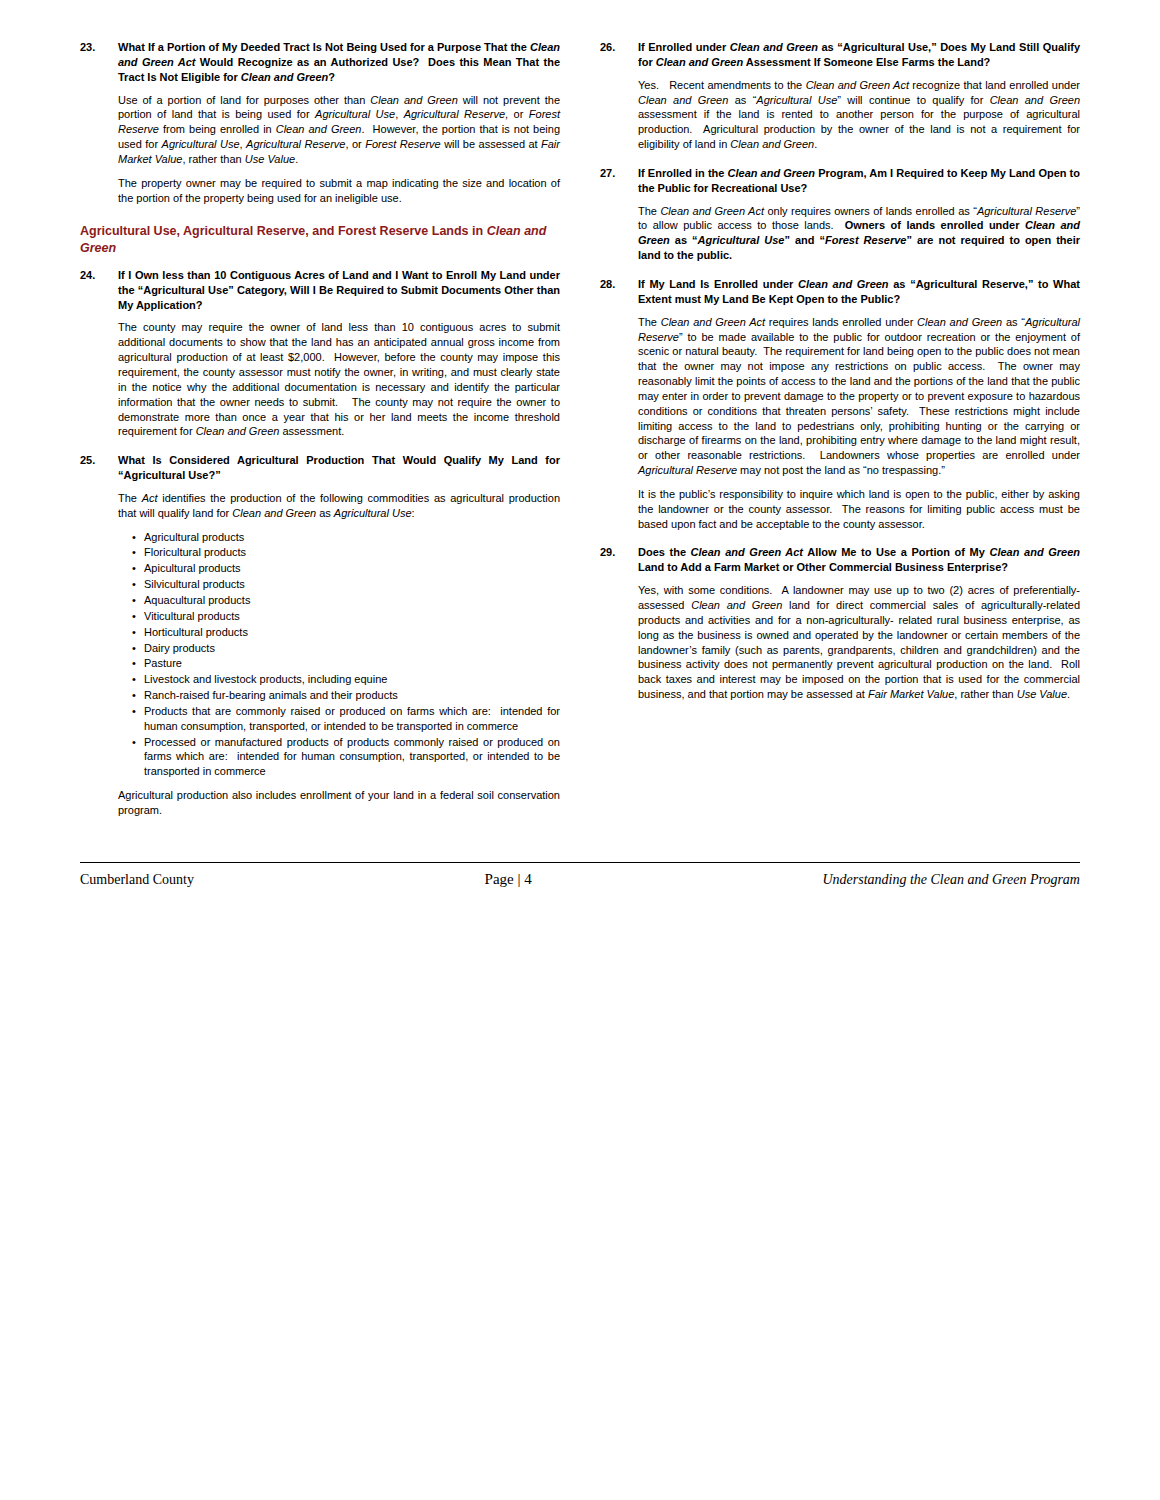23. What If a Portion of My Deeded Tract Is Not Being Used for a Purpose That the Clean and Green Act Would Recognize as an Authorized Use? Does this Mean That the Tract Is Not Eligible for Clean and Green?
Use of a portion of land for purposes other than Clean and Green will not prevent the portion of land that is being used for Agricultural Use, Agricultural Reserve, or Forest Reserve from being enrolled in Clean and Green. However, the portion that is not being used for Agricultural Use, Agricultural Reserve, or Forest Reserve will be assessed at Fair Market Value, rather than Use Value.
The property owner may be required to submit a map indicating the size and location of the portion of the property being used for an ineligible use.
Agricultural Use, Agricultural Reserve, and Forest Reserve Lands in Clean and Green
24. If I Own less than 10 Contiguous Acres of Land and I Want to Enroll My Land under the “Agricultural Use” Category, Will I Be Required to Submit Documents Other than My Application?
The county may require the owner of land less than 10 contiguous acres to submit additional documents to show that the land has an anticipated annual gross income from agricultural production of at least $2,000. However, before the county may impose this requirement, the county assessor must notify the owner, in writing, and must clearly state in the notice why the additional documentation is necessary and identify the particular information that the owner needs to submit. The county may not require the owner to demonstrate more than once a year that his or her land meets the income threshold requirement for Clean and Green assessment.
25. What Is Considered Agricultural Production That Would Qualify My Land for “Agricultural Use?”
The Act identifies the production of the following commodities as agricultural production that will qualify land for Clean and Green as Agricultural Use:
Agricultural products
Floricultural products
Apicultural products
Silvicultural products
Aquacultural products
Viticultural products
Horticultural products
Dairy products
Pasture
Livestock and livestock products, including equine
Ranch-raised fur-bearing animals and their products
Products that are commonly raised or produced on farms which are: intended for human consumption, transported, or intended to be transported in commerce
Processed or manufactured products of products commonly raised or produced on farms which are: intended for human consumption, transported, or intended to be transported in commerce
Agricultural production also includes enrollment of your land in a federal soil conservation program.
26. If Enrolled under Clean and Green as “Agricultural Use,” Does My Land Still Qualify for Clean and Green Assessment If Someone Else Farms the Land?
Yes. Recent amendments to the Clean and Green Act recognize that land enrolled under Clean and Green as “Agricultural Use” will continue to qualify for Clean and Green assessment if the land is rented to another person for the purpose of agricultural production. Agricultural production by the owner of the land is not a requirement for eligibility of land in Clean and Green.
27. If Enrolled in the Clean and Green Program, Am I Required to Keep My Land Open to the Public for Recreational Use?
The Clean and Green Act only requires owners of lands enrolled as “Agricultural Reserve” to allow public access to those lands. Owners of lands enrolled under Clean and Green as “Agricultural Use” and “Forest Reserve” are not required to open their land to the public.
28. If My Land Is Enrolled under Clean and Green as “Agricultural Reserve,” to What Extent must My Land Be Kept Open to the Public?
The Clean and Green Act requires lands enrolled under Clean and Green as “Agricultural Reserve” to be made available to the public for outdoor recreation or the enjoyment of scenic or natural beauty. The requirement for land being open to the public does not mean that the owner may not impose any restrictions on public access. The owner may reasonably limit the points of access to the land and the portions of the land that the public may enter in order to prevent damage to the property or to prevent exposure to hazardous conditions or conditions that threaten persons’ safety. These restrictions might include limiting access to the land to pedestrians only, prohibiting hunting or the carrying or discharge of firearms on the land, prohibiting entry where damage to the land might result, or other reasonable restrictions. Landowners whose properties are enrolled under Agricultural Reserve may not post the land as “no trespassing.”
It is the public’s responsibility to inquire which land is open to the public, either by asking the landowner or the county assessor. The reasons for limiting public access must be based upon fact and be acceptable to the county assessor.
29. Does the Clean and Green Act Allow Me to Use a Portion of My Clean and Green Land to Add a Farm Market or Other Commercial Business Enterprise?
Yes, with some conditions. A landowner may use up to two (2) acres of preferentially-assessed Clean and Green land for direct commercial sales of agriculturally-related products and activities and for a non-agriculturally- related rural business enterprise, as long as the business is owned and operated by the landowner or certain members of the landowner’s family (such as parents, grandparents, children and grandchildren) and the business activity does not permanently prevent agricultural production on the land. Roll back taxes and interest may be imposed on the portion that is used for the commercial business, and that portion may be assessed at Fair Market Value, rather than Use Value.
Cumberland County
Page | 4
Understanding the Clean and Green Program